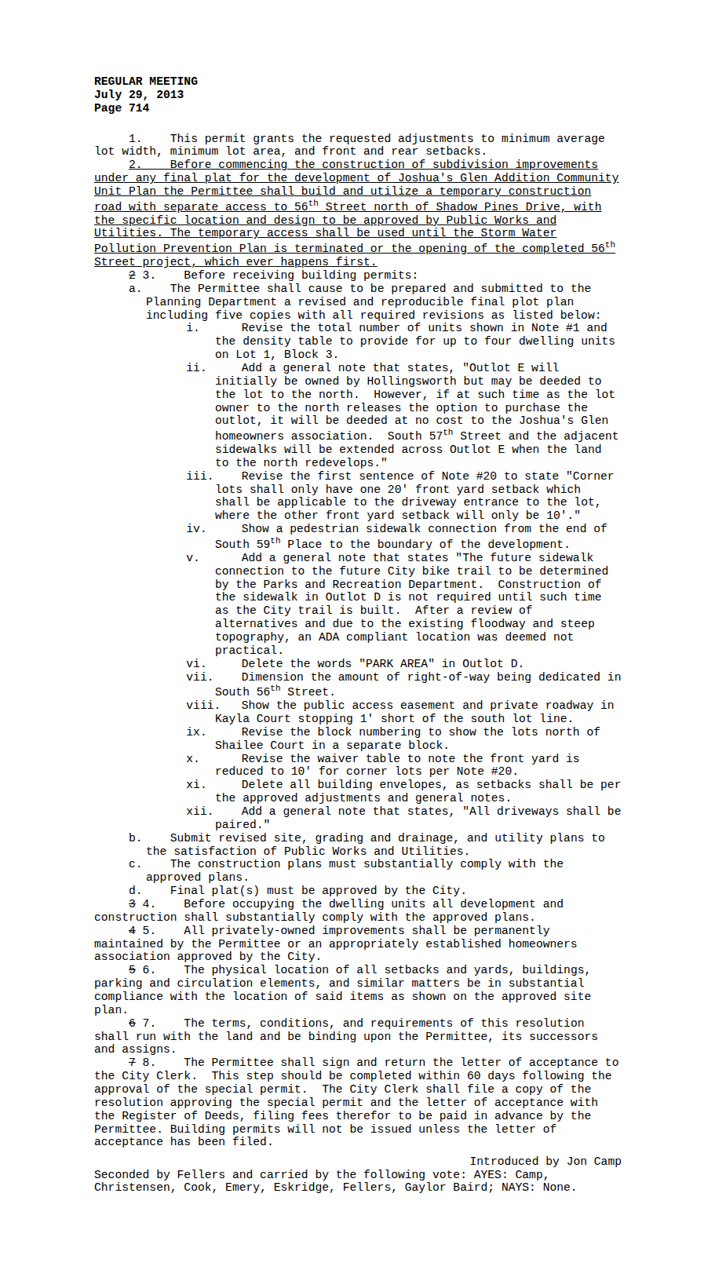REGULAR MEETING
July 29, 2013
Page 714
1. This permit grants the requested adjustments to minimum average lot width, minimum lot area, and front and rear setbacks.
2. Before commencing the construction of subdivision improvements under any final plat for the development of Joshua's Glen Addition Community Unit Plan the Permittee shall build and utilize a temporary construction road with separate access to 56th Street north of Shadow Pines Drive, with the specific location and design to be approved by Public Works and Utilities. The temporary access shall be used until the Storm Water Pollution Prevention Plan is terminated or the opening of the completed 56th Street project, which ever happens first.
2 3. Before receiving building permits:
a. The Permittee shall cause to be prepared and submitted to the Planning Department a revised and reproducible final plot plan including five copies with all required revisions as listed below:
i. Revise the total number of units shown in Note #1 and the density table to provide for up to four dwelling units on Lot 1, Block 3.
ii. Add a general note that states, "Outlot E will initially be owned by Hollingsworth but may be deeded to the lot to the north. However, if at such time as the lot owner to the north releases the option to purchase the outlot, it will be deeded at no cost to the Joshua's Glen homeowners association. South 57th Street and the adjacent sidewalks will be extended across Outlot E when the land to the north redevelops."
iii. Revise the first sentence of Note #20 to state "Corner lots shall only have one 20' front yard setback which shall be applicable to the driveway entrance to the lot, where the other front yard setback will only be 10'."
iv. Show a pedestrian sidewalk connection from the end of South 59th Place to the boundary of the development.
v. Add a general note that states "The future sidewalk connection to the future City bike trail to be determined by the Parks and Recreation Department. Construction of the sidewalk in Outlot D is not required until such time as the City trail is built. After a review of alternatives and due to the existing floodway and steep topography, an ADA compliant location was deemed not practical.
vi. Delete the words "PARK AREA" in Outlot D.
vii. Dimension the amount of right-of-way being dedicated in South 56th Street.
viii. Show the public access easement and private roadway in Kayla Court stopping 1' short of the south lot line.
ix. Revise the block numbering to show the lots north of Shailee Court in a separate block.
x. Revise the waiver table to note the front yard is reduced to 10' for corner lots per Note #20.
xi. Delete all building envelopes, as setbacks shall be per the approved adjustments and general notes.
xii. Add a general note that states, "All driveways shall be paired."
b. Submit revised site, grading and drainage, and utility plans to the satisfaction of Public Works and Utilities.
c. The construction plans must substantially comply with the approved plans.
d. Final plat(s) must be approved by the City.
3 4. Before occupying the dwelling units all development and construction shall substantially comply with the approved plans.
4 5. All privately-owned improvements shall be permanently maintained by the Permittee or an appropriately established homeowners association approved by the City.
5 6. The physical location of all setbacks and yards, buildings, parking and circulation elements, and similar matters be in substantial compliance with the location of said items as shown on the approved site plan.
6 7. The terms, conditions, and requirements of this resolution shall run with the land and be binding upon the Permittee, its successors and assigns.
7 8. The Permittee shall sign and return the letter of acceptance to the City Clerk. This step should be completed within 60 days following the approval of the special permit. The City Clerk shall file a copy of the resolution approving the special permit and the letter of acceptance with the Register of Deeds, filing fees therefor to be paid in advance by the Permittee. Building permits will not be issued unless the letter of acceptance has been filed.
Introduced by Jon Camp
Seconded by Fellers and carried by the following vote: AYES: Camp, Christensen, Cook, Emery, Eskridge, Fellers, Gaylor Baird; NAYS: None.